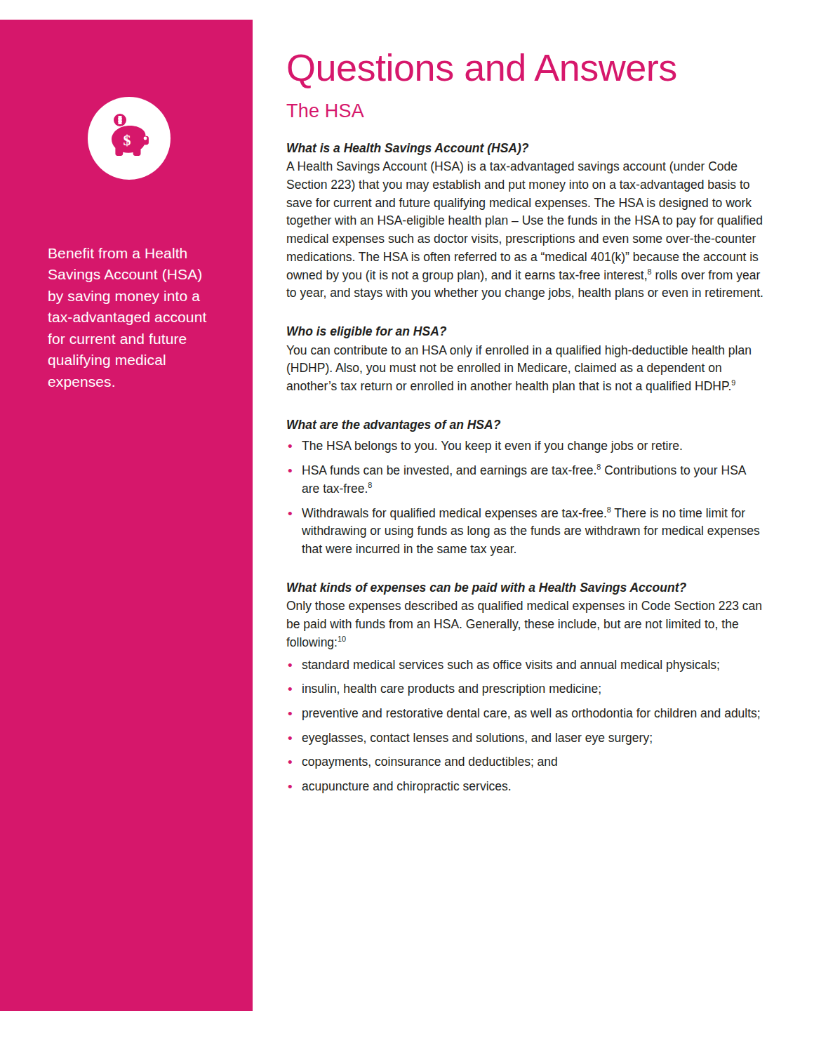$
Benefit from a Health Savings Account (HSA) by saving money into a tax-advantaged account for current and future qualifying medical expenses.
Questions and Answers
The HSA
What is a Health Savings Account (HSA)?
A Health Savings Account (HSA) is a tax-advantaged savings account (under Code Section 223) that you may establish and put money into on a tax-advantaged basis to save for current and future qualifying medical expenses. The HSA is designed to work together with an HSA-eligible health plan – Use the funds in the HSA to pay for qualified medical expenses such as doctor visits, prescriptions and even some over-the-counter medications. The HSA is often referred to as a “medical 401(k)” because the account is owned by you (it is not a group plan), and it earns tax-free interest,8 rolls over from year to year, and stays with you whether you change jobs, health plans or even in retirement.
Who is eligible for an HSA?
You can contribute to an HSA only if enrolled in a qualified high-deductible health plan (HDHP). Also, you must not be enrolled in Medicare, claimed as a dependent on another’s tax return or enrolled in another health plan that is not a qualified HDHP.9
What are the advantages of an HSA?
The HSA belongs to you. You keep it even if you change jobs or retire.
HSA funds can be invested, and earnings are tax-free.8 Contributions to your HSA are tax-free.8
Withdrawals for qualified medical expenses are tax-free.8 There is no time limit for withdrawing or using funds as long as the funds are withdrawn for medical expenses that were incurred in the same tax year.
What kinds of expenses can be paid with a Health Savings Account?
Only those expenses described as qualified medical expenses in Code Section 223 can be paid with funds from an HSA. Generally, these include, but are not limited to, the following:10
standard medical services such as office visits and annual medical physicals;
insulin, health care products and prescription medicine;
preventive and restorative dental care, as well as orthodontia for children and adults;
eyeglasses, contact lenses and solutions, and laser eye surgery;
copayments, coinsurance and deductibles; and
acupuncture and chiropractic services.